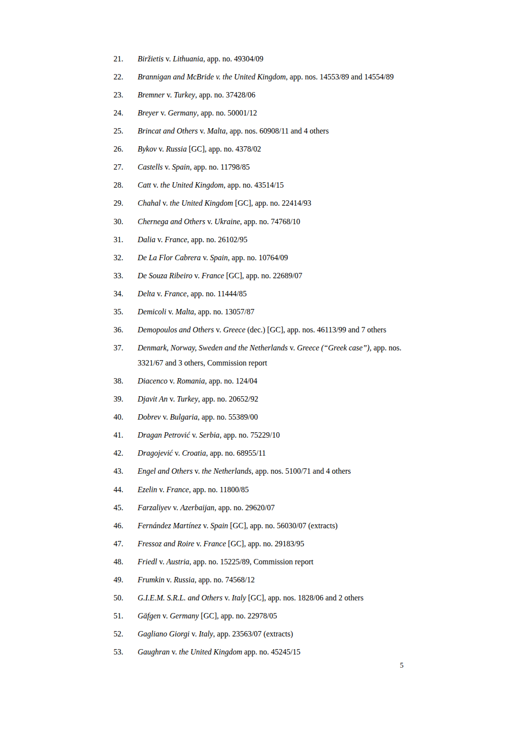Biržietis v. Lithuania, app. no. 49304/09
Brannigan and McBride v. the United Kingdom, app. nos. 14553/89 and 14554/89
Bremner v. Turkey, app. no. 37428/06
Breyer v. Germany, app. no. 50001/12
Brincat and Others v. Malta, app. nos. 60908/11 and 4 others
Bykov v. Russia [GC], app. no. 4378/02
Castells v. Spain, app. no. 11798/85
Catt v. the United Kingdom, app. no. 43514/15
Chahal v. the United Kingdom [GC], app. no. 22414/93
Chernega and Others v. Ukraine, app. no. 74768/10
Dalia v. France, app. no. 26102/95
De La Flor Cabrera v. Spain, app. no. 10764/09
De Souza Ribeiro v. France [GC], app. no. 22689/07
Delta v. France, app. no. 11444/85
Demicoli v. Malta, app. no. 13057/87
Demopoulos and Others v. Greece (dec.) [GC], app. nos. 46113/99 and 7 others
Denmark, Norway, Sweden and the Netherlands v. Greece (“Greek case”), app. nos. 3321/67 and 3 others, Commission report
Diacenco v. Romania, app. no. 124/04
Djavit An v. Turkey, app. no. 20652/92
Dobrev v. Bulgaria, app. no. 55389/00
Dragan Petrović v. Serbia, app. no. 75229/10
Dragojević v. Croatia, app. no. 68955/11
Engel and Others v. the Netherlands, app. nos. 5100/71 and 4 others
Ezelin v. France, app. no. 11800/85
Farzaliyev v. Azerbaijan, app. no. 29620/07
Fernández Martínez v. Spain [GC], app. no. 56030/07 (extracts)
Fressoz and Roire v. France [GC], app. no. 29183/95
Friedl v. Austria, app. no. 15225/89, Commission report
Frumkin v. Russia, app. no. 74568/12
G.I.E.M. S.R.L. and Others v. Italy [GC], app. nos. 1828/06 and 2 others
Gäfgen v. Germany [GC], app. no. 22978/05
Gagliano Giorgi v. Italy, app. 23563/07 (extracts)
Gaughran v. the United Kingdom app. no. 45245/15
5